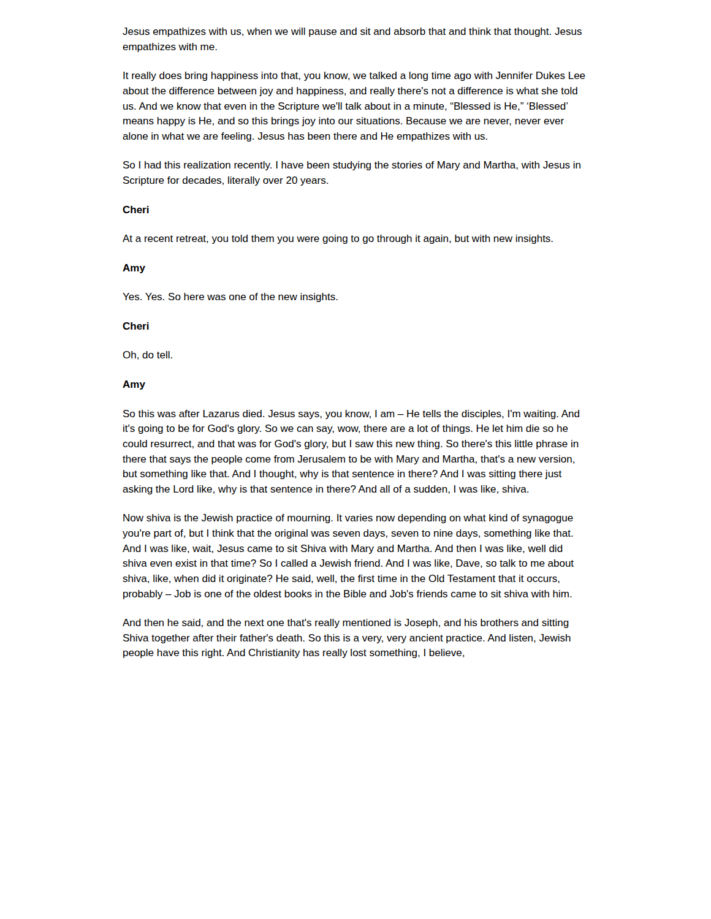Jesus empathizes with us, when we will pause and sit and absorb that and think that thought. Jesus empathizes with me.
It really does bring happiness into that, you know, we talked a long time ago with Jennifer Dukes Lee about the difference between joy and happiness, and really there's not a difference is what she told us. And we know that even in the Scripture we'll talk about in a minute, “Blessed is He,” ‘Blessed’ means happy is He, and so this brings joy into our situations. Because we are never, never ever alone in what we are feeling. Jesus has been there and He empathizes with us.
So I had this realization recently. I have been studying the stories of Mary and Martha, with Jesus in Scripture for decades, literally over 20 years.
Cheri
At a recent retreat, you told them you were going to go through it again, but with new insights.
Amy
Yes. Yes. So here was one of the new insights.
Cheri
Oh, do tell.
Amy
So this was after Lazarus died. Jesus says, you know, I am – He tells the disciples, I'm waiting. And it's going to be for God's glory. So we can say, wow, there are a lot of things. He let him die so he could resurrect, and that was for God's glory, but I saw this new thing. So there's this little phrase in there that says the people come from Jerusalem to be with Mary and Martha, that's a new version, but something like that. And I thought, why is that sentence in there? And I was sitting there just asking the Lord like, why is that sentence in there? And all of a sudden, I was like, shiva.
Now shiva is the Jewish practice of mourning. It varies now depending on what kind of synagogue you're part of, but I think that the original was seven days, seven to nine days, something like that. And I was like, wait, Jesus came to sit Shiva with Mary and Martha. And then I was like, well did shiva even exist in that time? So I called a Jewish friend. And I was like, Dave, so talk to me about shiva, like, when did it originate? He said, well, the first time in the Old Testament that it occurs, probably – Job is one of the oldest books in the Bible and Job's friends came to sit shiva with him.
And then he said, and the next one that's really mentioned is Joseph, and his brothers and sitting Shiva together after their father's death. So this is a very, very ancient practice. And listen, Jewish people have this right. And Christianity has really lost something, I believe,